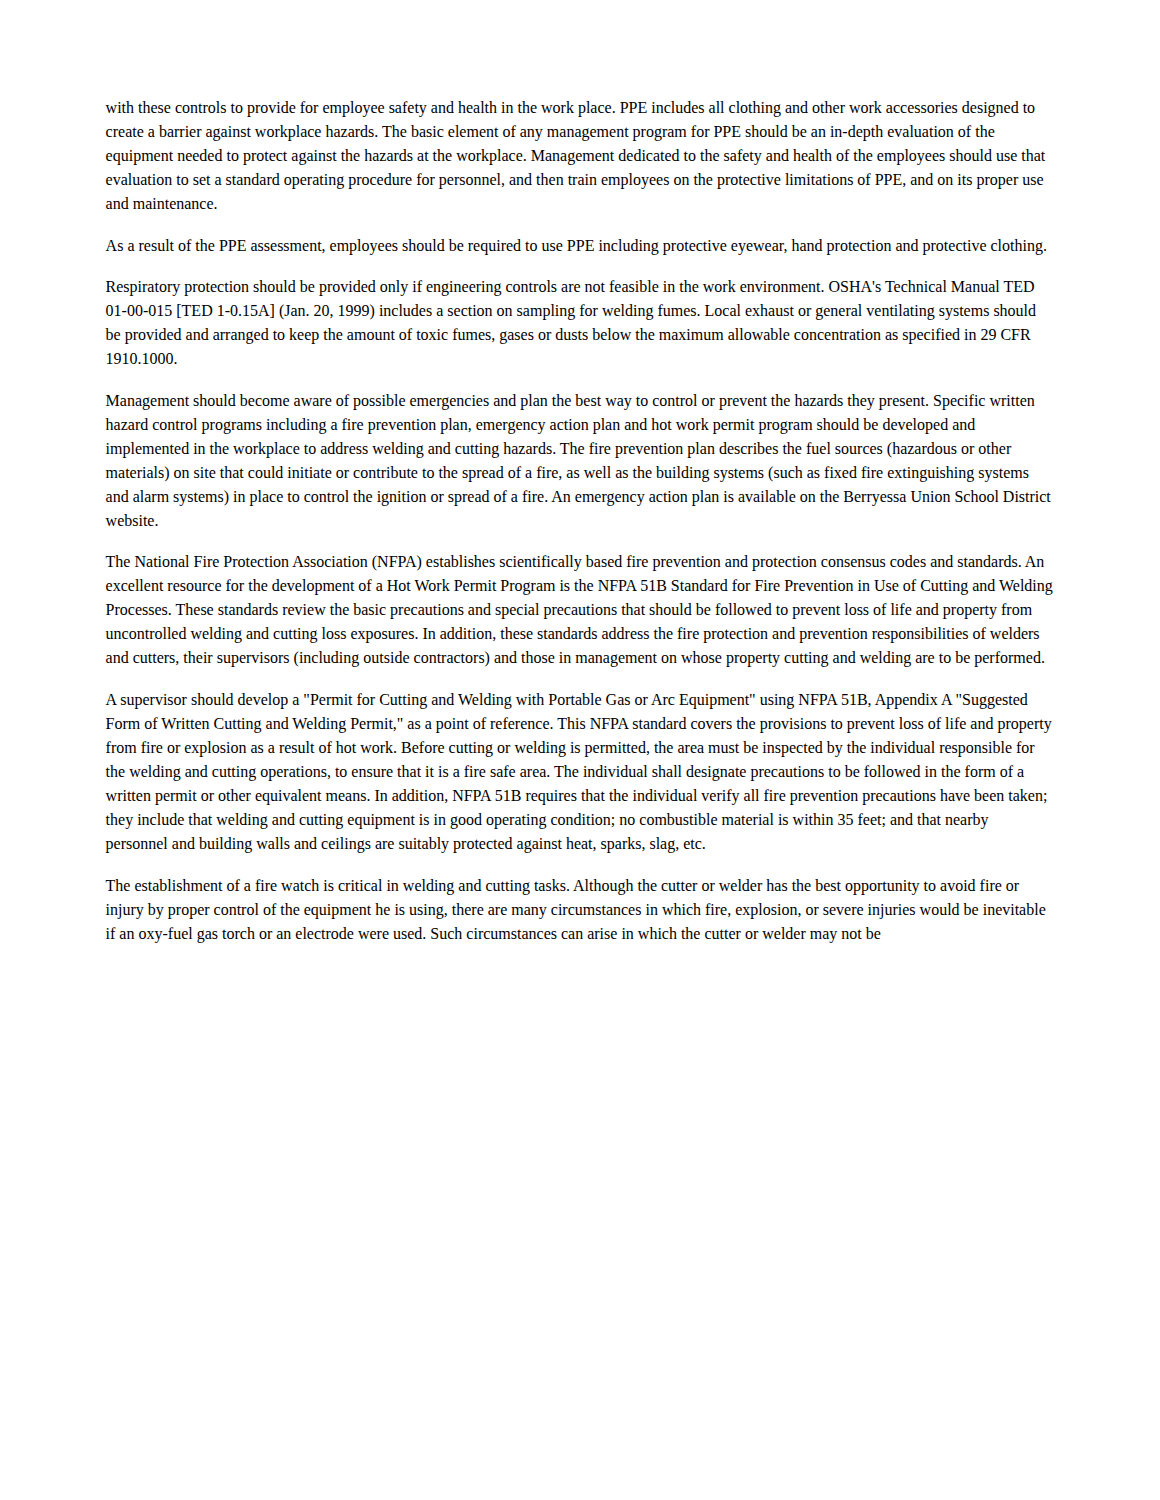with these controls to provide for employee safety and health in the work place. PPE includes all clothing and other work accessories designed to create a barrier against workplace hazards. The basic element of any management program for PPE should be an in-depth evaluation of the equipment needed to protect against the hazards at the workplace. Management dedicated to the safety and health of the employees should use that evaluation to set a standard operating procedure for personnel, and then train employees on the protective limitations of PPE, and on its proper use and maintenance.
As a result of the PPE assessment, employees should be required to use PPE including protective eyewear, hand protection and protective clothing.
Respiratory protection should be provided only if engineering controls are not feasible in the work environment. OSHA's Technical Manual TED 01-00-015 [TED 1-0.15A] (Jan. 20, 1999) includes a section on sampling for welding fumes. Local exhaust or general ventilating systems should be provided and arranged to keep the amount of toxic fumes, gases or dusts below the maximum allowable concentration as specified in 29 CFR 1910.1000.
Management should become aware of possible emergencies and plan the best way to control or prevent the hazards they present. Specific written hazard control programs including a fire prevention plan, emergency action plan and hot work permit program should be developed and implemented in the workplace to address welding and cutting hazards. The fire prevention plan describes the fuel sources (hazardous or other materials) on site that could initiate or contribute to the spread of a fire, as well as the building systems (such as fixed fire extinguishing systems and alarm systems) in place to control the ignition or spread of a fire. An emergency action plan is available on the Berryessa Union School District website.
The National Fire Protection Association (NFPA) establishes scientifically based fire prevention and protection consensus codes and standards. An excellent resource for the development of a Hot Work Permit Program is the NFPA 51B Standard for Fire Prevention in Use of Cutting and Welding Processes. These standards review the basic precautions and special precautions that should be followed to prevent loss of life and property from uncontrolled welding and cutting loss exposures. In addition, these standards address the fire protection and prevention responsibilities of welders and cutters, their supervisors (including outside contractors) and those in management on whose property cutting and welding are to be performed.
A supervisor should develop a "Permit for Cutting and Welding with Portable Gas or Arc Equipment" using NFPA 51B, Appendix A "Suggested Form of Written Cutting and Welding Permit," as a point of reference. This NFPA standard covers the provisions to prevent loss of life and property from fire or explosion as a result of hot work. Before cutting or welding is permitted, the area must be inspected by the individual responsible for the welding and cutting operations, to ensure that it is a fire safe area. The individual shall designate precautions to be followed in the form of a written permit or other equivalent means. In addition, NFPA 51B requires that the individual verify all fire prevention precautions have been taken; they include that welding and cutting equipment is in good operating condition; no combustible material is within 35 feet; and that nearby personnel and building walls and ceilings are suitably protected against heat, sparks, slag, etc.
The establishment of a fire watch is critical in welding and cutting tasks. Although the cutter or welder has the best opportunity to avoid fire or injury by proper control of the equipment he is using, there are many circumstances in which fire, explosion, or severe injuries would be inevitable if an oxy-fuel gas torch or an electrode were used. Such circumstances can arise in which the cutter or welder may not be